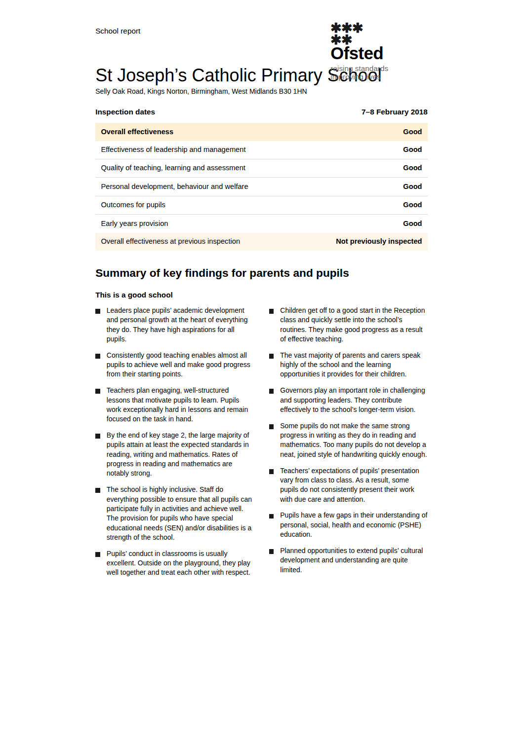School report
✱✱✱
✱✱
Ofsted
raising standards
improving lives
St Joseph’s Catholic Primary School
Selly Oak Road, Kings Norton, Birmingham, West Midlands B30 1HN
Inspection dates 7–8 February 2018
| Overall effectiveness | Good |
| Effectiveness of leadership and management | Good |
| Quality of teaching, learning and assessment | Good |
| Personal development, behaviour and welfare | Good |
| Outcomes for pupils | Good |
| Early years provision | Good |
| Overall effectiveness at previous inspection | Not previously inspected |
Summary of key findings for parents and pupils
This is a good school
Leaders place pupils’ academic development and personal growth at the heart of everything they do. They have high aspirations for all pupils.
Consistently good teaching enables almost all pupils to achieve well and make good progress from their starting points.
Teachers plan engaging, well-structured lessons that motivate pupils to learn. Pupils work exceptionally hard in lessons and remain focused on the task in hand.
By the end of key stage 2, the large majority of pupils attain at least the expected standards in reading, writing and mathematics. Rates of progress in reading and mathematics are notably strong.
The school is highly inclusive. Staff do everything possible to ensure that all pupils can participate fully in activities and achieve well. The provision for pupils who have special educational needs (SEN) and/or disabilities is a strength of the school.
Pupils’ conduct in classrooms is usually excellent. Outside on the playground, they play well together and treat each other with respect.
Children get off to a good start in the Reception class and quickly settle into the school’s routines. They make good progress as a result of effective teaching.
The vast majority of parents and carers speak highly of the school and the learning opportunities it provides for their children.
Governors play an important role in challenging and supporting leaders. They contribute effectively to the school’s longer-term vision.
Some pupils do not make the same strong progress in writing as they do in reading and mathematics. Too many pupils do not develop a neat, joined style of handwriting quickly enough.
Teachers’ expectations of pupils’ presentation vary from class to class. As a result, some pupils do not consistently present their work with due care and attention.
Pupils have a few gaps in their understanding of personal, social, health and economic (PSHE) education.
Planned opportunities to extend pupils’ cultural development and understanding are quite limited.